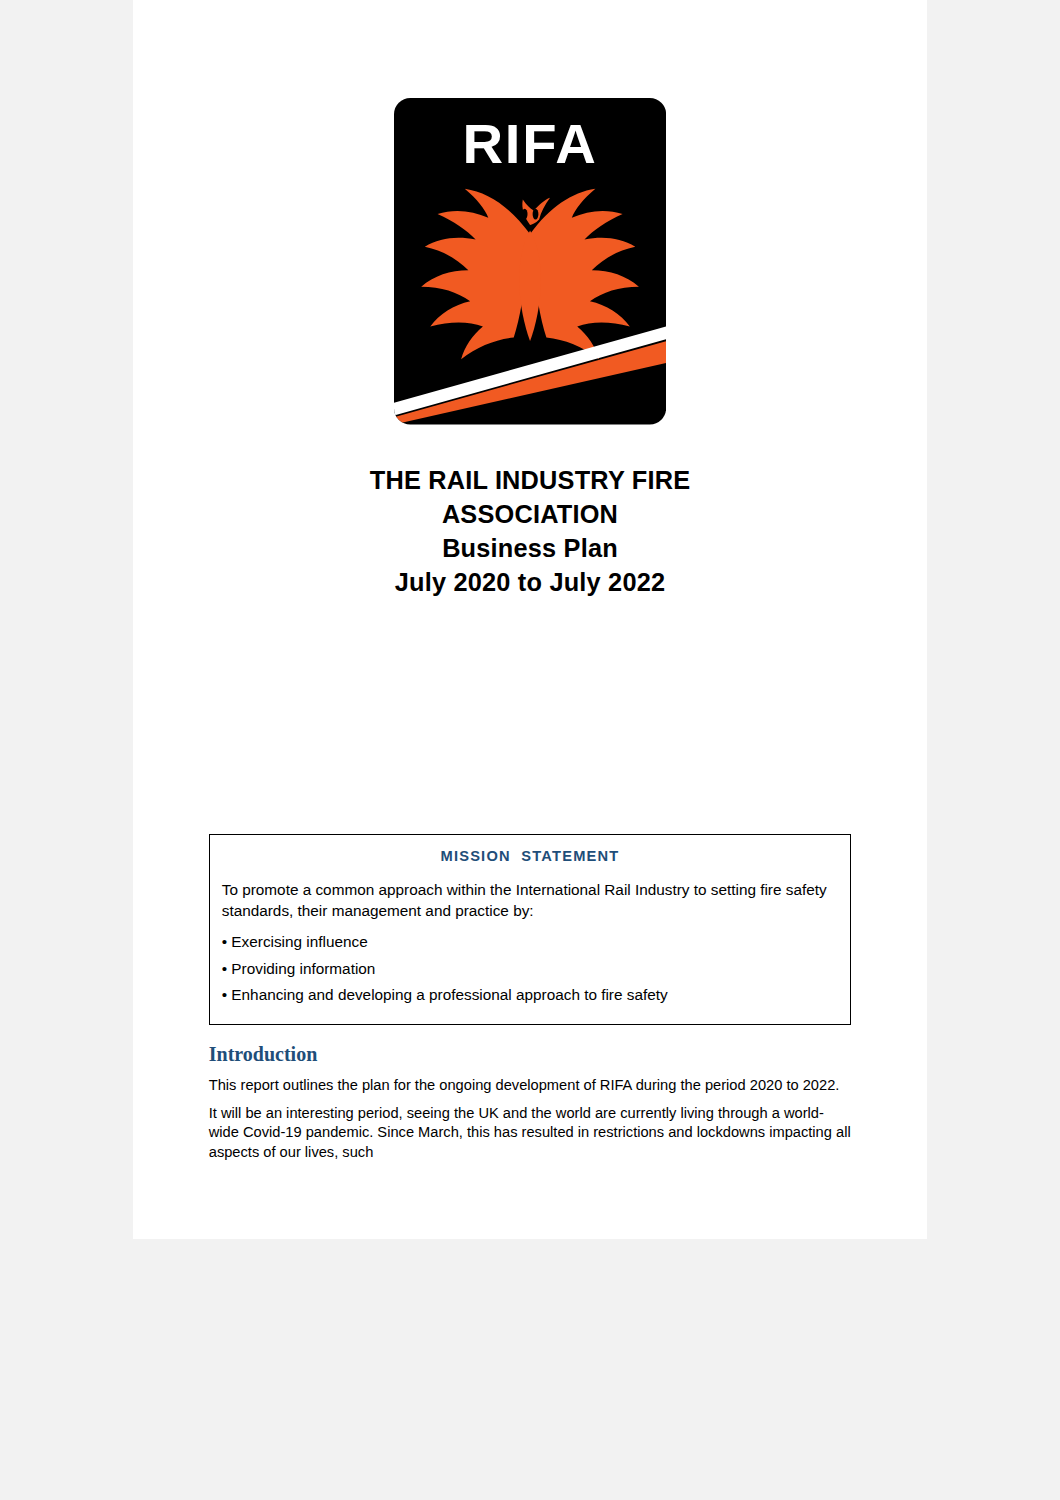RIFA
THE RAIL INDUSTRY FIRE
ASSOCIATION
Business Plan
July 2020 to July 2022
MISSION STATEMENT
To promote a common approach within the International Rail Industry to setting fire safety standards, their management and practice by:
Exercising influence
Providing information
Enhancing and developing a professional approach to fire safety
Introduction
This report outlines the plan for the ongoing development of RIFA during the period 2020 to 2022.
It will be an interesting period, seeing the UK and the world are currently living through a world-wide Covid-19 pandemic. Since March, this has resulted in restrictions and lockdowns impacting all aspects of our lives, such